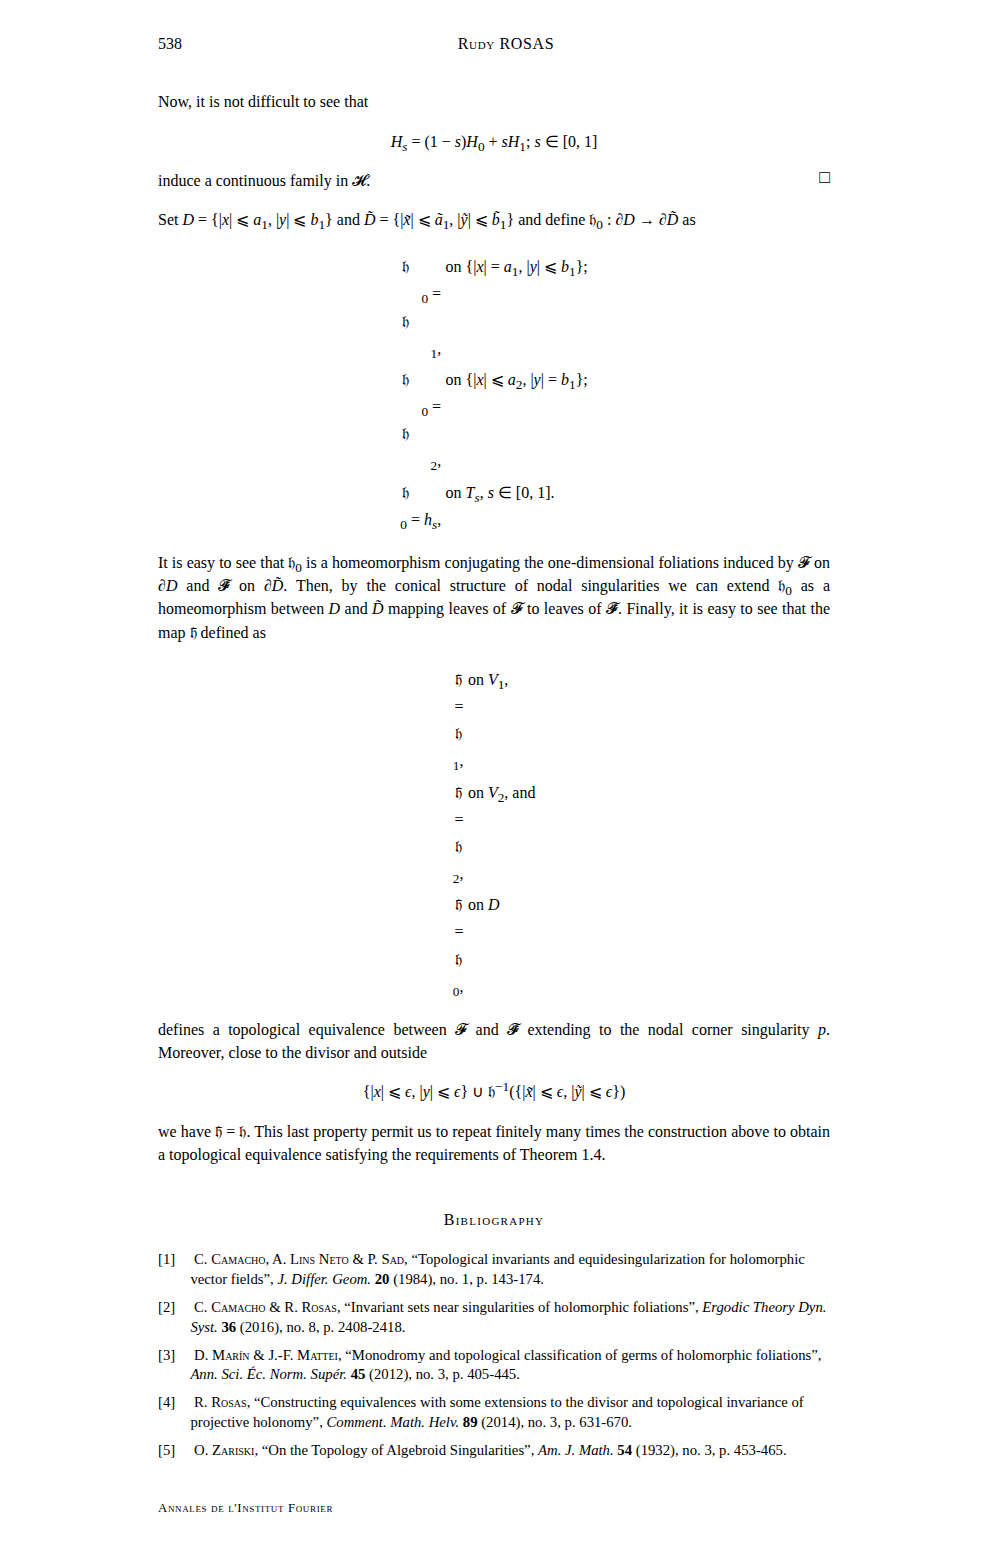538 Rudy ROSAS
Now, it is not difficult to see that
Hs = (1 − s)H0 + sH1; s ∈ [0, 1]
induce a continuous family in 𝓗. □
Set D = {|x| ⩽ a1, |y| ⩽ b1} and D̃ = {|x̃| ⩽ ã1, |ỹ| ⩽ b̃1} and define 𝔥0 : ∂D → ∂D̃ as
𝔥0 = 𝔥1, on {|x| = a1, |y| ⩽ b1};
𝔥0 = 𝔥2, on {|x| ⩽ a2, |y| = b1};
𝔥0 = hs, on Ts, s ∈ [0, 1].
It is easy to see that 𝔥0 is a homeomorphism conjugating the one-dimensional foliations induced by 𝓕 on ∂D and 𝓕̃ on ∂D̃. Then, by the conical structure of nodal singularities we can extend 𝔥0 as a homeomorphism between D and D̃ mapping leaves of 𝓕 to leaves of 𝓕̃. Finally, it is easy to see that the map 𝔥̄ defined as
𝔥̄ = 𝔥1, on V1,
𝔥̄ = 𝔥2, on V2, and
𝔥̄ = 𝔥0, on D
defines a topological equivalence between 𝓕 and 𝓕̃ extending to the nodal corner singularity p. Moreover, close to the divisor and outside
{|x| ⩽ ϵ, |y| ⩽ ϵ} ∪ 𝔥−1({|x̃| ⩽ ϵ, |ỹ| ⩽ ϵ})
we have 𝔥̄ = 𝔥. This last property permit us to repeat finitely many times the construction above to obtain a topological equivalence satisfying the requirements of Theorem 1.4.
Bibliography
[1] C. Camacho, A. Lins Neto & P. Sad, “Topological invariants and equidesingularization for holomorphic vector fields”, J. Differ. Geom. 20 (1984), no. 1, p. 143-174.
[2] C. Camacho & R. Rosas, “Invariant sets near singularities of holomorphic foliations”, Ergodic Theory Dyn. Syst. 36 (2016), no. 8, p. 2408-2418.
[3] D. Marín & J.-F. Mattei, “Monodromy and topological classification of germs of holomorphic foliations”, Ann. Sci. Éc. Norm. Supér. 45 (2012), no. 3, p. 405-445.
[4] R. Rosas, “Constructing equivalences with some extensions to the divisor and topological invariance of projective holonomy”, Comment. Math. Helv. 89 (2014), no. 3, p. 631-670.
[5] O. Zariski, “On the Topology of Algebroid Singularities”, Am. J. Math. 54 (1932), no. 3, p. 453-465.
Annales de l'Institut Fourier